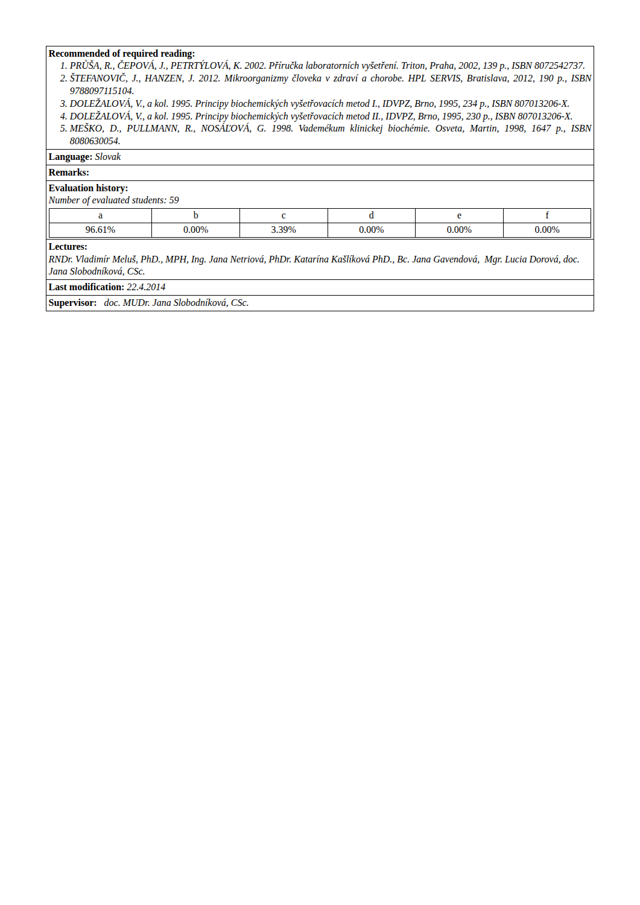| Recommended of required reading: PRŮŠA, R., ČEPOVÁ, J., PETRTÝLOVÁ, K. 2002. Příručka laboratorních vyšetření. Triton, Praha, 2002, 139 p., ISBN 8072542737. ŠTEFANOVIČ, J., HANZEN, J. 2012. Mikroorganizmy človeka v zdraví a chorobe. HPL SERVIS, Bratislava, 2012, 190 p., ISBN 9788097115104. DOLEŽALOVÁ, V., a kol. 1995. Principy biochemických vyšetřovacích metod I., IDVPZ, Brno, 1995, 234 p., ISBN 807013206-X. DOLEŽALOVÁ, V., a kol. 1995. Principy biochemických vyšetřovacích metod II., IDVPZ, Brno, 1995, 230 p., ISBN 807013206-X. MEŠKO, D., PULLMANN, R., NOSÁĽOVÁ, G. 1998. Vademékum klinickej biochémie. Osveta, Martin, 1998, 1647 p., ISBN 8080630054. |
| Language: Slovak |
| Remarks: |
| Evaluation history: Number of evaluated students: 59 / a / b / c / d / e / f / / 96.61% / 0.00% / 3.39% / 0.00% / 0.00% / 0.00% / |
| Lectures: RNDr. Vladimír Meluš, PhD., MPH, Ing. Jana Netriová, PhDr. Katarína Kašlíková PhD., Bc. Jana Gavendová, Mgr. Lucia Dorová, doc. Jana Slobodníková, CSc. |
| Last modification: 22.4.2014 |
| Supervisor: doc. MUDr. Jana Slobodníková, CSc. |